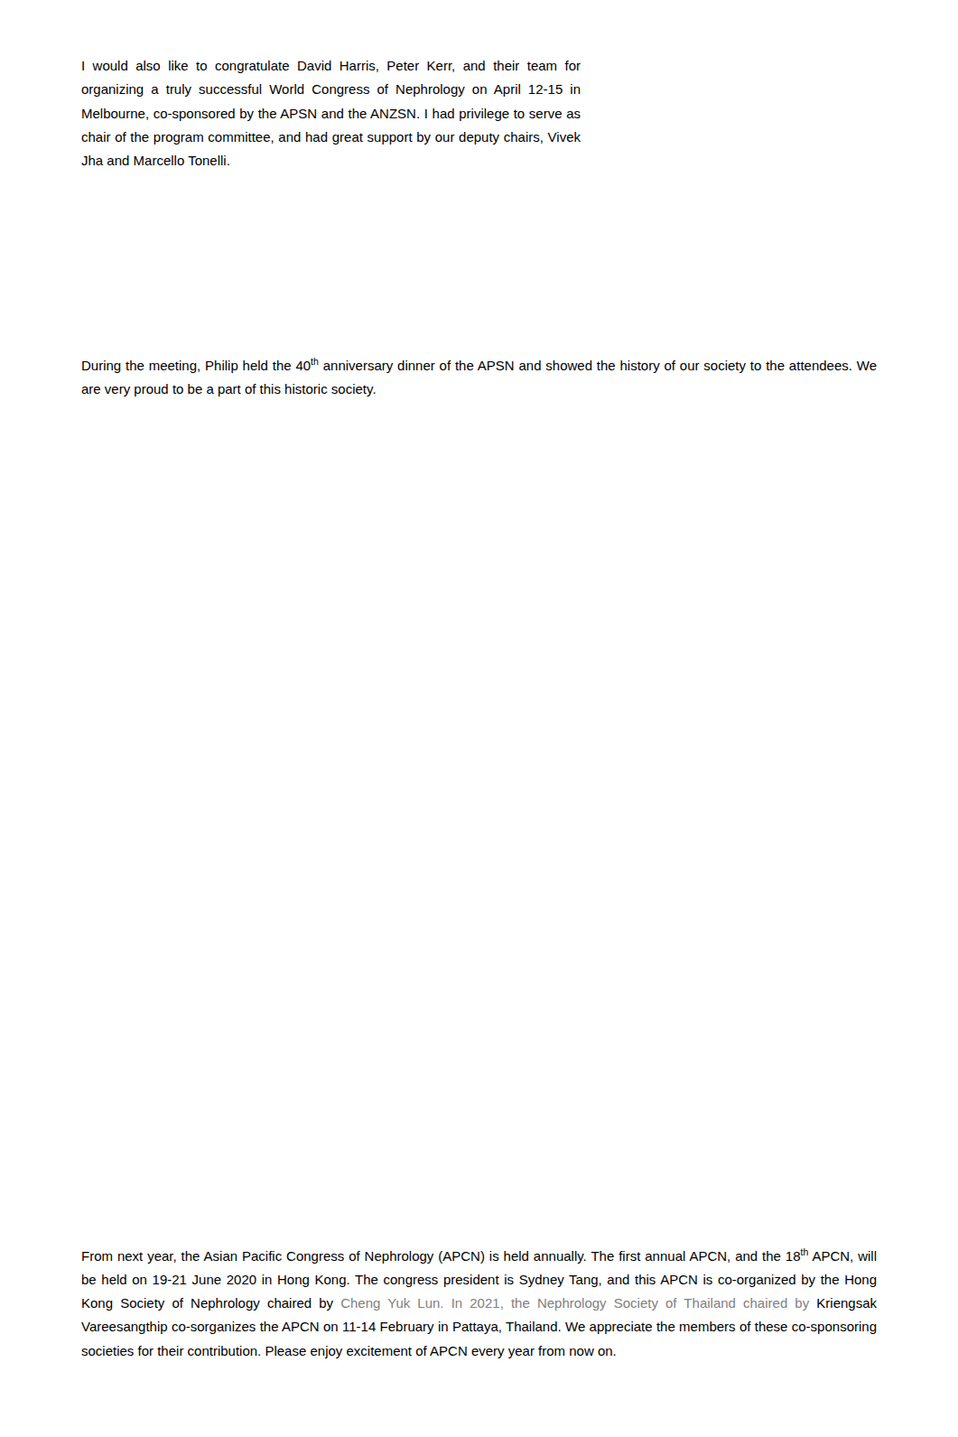I would also like to congratulate David Harris, Peter Kerr, and their team for organizing a truly successful World Congress of Nephrology on April 12-15 in Melbourne, co-sponsored by the APSN and the ANZSN. I had privilege to serve as chair of the program committee, and had great support by our deputy chairs, Vivek Jha and Marcello Tonelli.
During the meeting, Philip held the 40th anniversary dinner of the APSN and showed the history of our society to the attendees. We are very proud to be a part of this historic society.
From next year, the Asian Pacific Congress of Nephrology (APCN) is held annually. The first annual APCN, and the 18th APCN, will be held on 19-21 June 2020 in Hong Kong. The congress president is Sydney Tang, and this APCN is co-organized by the Hong Kong Society of Nephrology chaired by Cheng Yuk Lun. In 2021, the Nephrology Society of Thailand chaired by Kriengsak Vareesangthip co-sorganizes the APCN on 11-14 February in Pattaya, Thailand. We appreciate the members of these co-sponsoring societies for their contribution. Please enjoy excitement of APCN every year from now on.